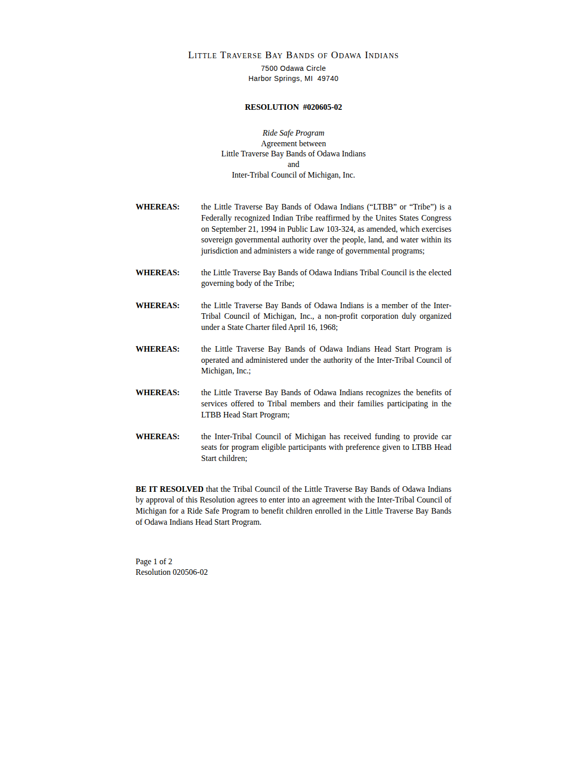Little Traverse Bay Bands of Odawa Indians
7500 Odawa Circle
Harbor Springs, MI 49740
RESOLUTION #020605-02
Ride Safe Program
Agreement between
Little Traverse Bay Bands of Odawa Indians
and
Inter-Tribal Council of Michigan, Inc.
| WHEREAS: | the Little Traverse Bay Bands of Odawa Indians (“LTBB” or “Tribe”) is a Federally recognized Indian Tribe reaffirmed by the Unites States Congress on September 21, 1994 in Public Law 103-324, as amended, which exercises sovereign governmental authority over the people, land, and water within its jurisdiction and administers a wide range of governmental programs; |
| WHEREAS: | the Little Traverse Bay Bands of Odawa Indians Tribal Council is the elected governing body of the Tribe; |
| WHEREAS: | the Little Traverse Bay Bands of Odawa Indians is a member of the Inter-Tribal Council of Michigan, Inc., a non-profit corporation duly organized under a State Charter filed April 16, 1968; |
| WHEREAS: | the Little Traverse Bay Bands of Odawa Indians Head Start Program is operated and administered under the authority of the Inter-Tribal Council of Michigan, Inc.; |
| WHEREAS: | the Little Traverse Bay Bands of Odawa Indians recognizes the benefits of services offered to Tribal members and their families participating in the LTBB Head Start Program; |
| WHEREAS: | the Inter-Tribal Council of Michigan has received funding to provide car seats for program eligible participants with preference given to LTBB Head Start children; |
BE IT RESOLVED that the Tribal Council of the Little Traverse Bay Bands of Odawa Indians by approval of this Resolution agrees to enter into an agreement with the Inter-Tribal Council of Michigan for a Ride Safe Program to benefit children enrolled in the Little Traverse Bay Bands of Odawa Indians Head Start Program.
Page 1 of 2
Resolution 020506-02